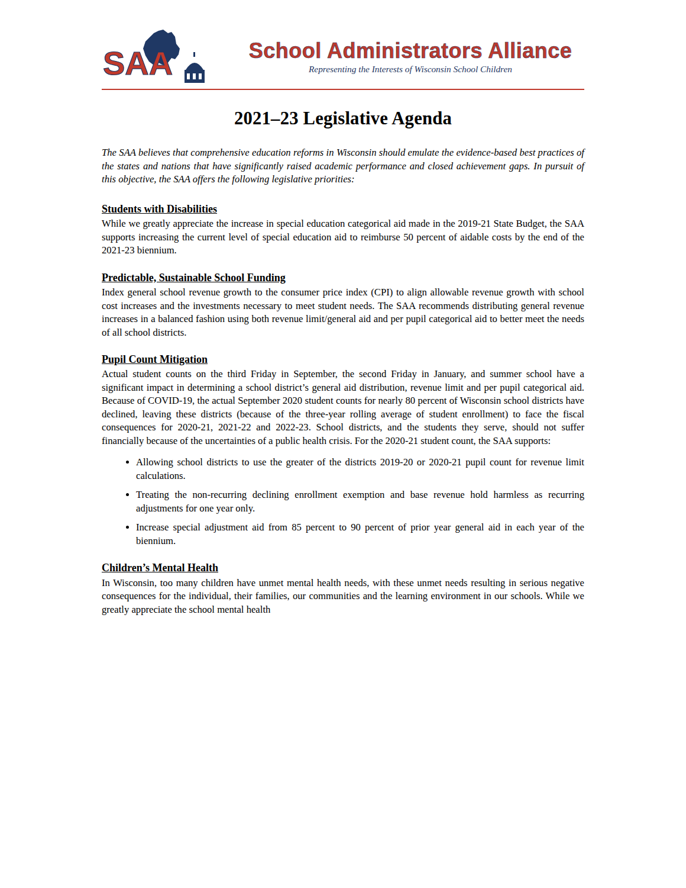SAA
School Administrators Alliance
Representing the Interests of Wisconsin School Children
2021–23 Legislative Agenda
The SAA believes that comprehensive education reforms in Wisconsin should emulate the evidence-based best practices of the states and nations that have significantly raised academic performance and closed achievement gaps. In pursuit of this objective, the SAA offers the following legislative priorities:
Students with Disabilities
While we greatly appreciate the increase in special education categorical aid made in the 2019-21 State Budget, the SAA supports increasing the current level of special education aid to reimburse 50 percent of aidable costs by the end of the 2021-23 biennium.
Predictable, Sustainable School Funding
Index general school revenue growth to the consumer price index (CPI) to align allowable revenue growth with school cost increases and the investments necessary to meet student needs. The SAA recommends distributing general revenue increases in a balanced fashion using both revenue limit/general aid and per pupil categorical aid to better meet the needs of all school districts.
Pupil Count Mitigation
Actual student counts on the third Friday in September, the second Friday in January, and summer school have a significant impact in determining a school district’s general aid distribution, revenue limit and per pupil categorical aid. Because of COVID-19, the actual September 2020 student counts for nearly 80 percent of Wisconsin school districts have declined, leaving these districts (because of the three-year rolling average of student enrollment) to face the fiscal consequences for 2020-21, 2021-22 and 2022-23. School districts, and the students they serve, should not suffer financially because of the uncertainties of a public health crisis. For the 2020-21 student count, the SAA supports:
Allowing school districts to use the greater of the districts 2019-20 or 2020-21 pupil count for revenue limit calculations.
Treating the non-recurring declining enrollment exemption and base revenue hold harmless as recurring adjustments for one year only.
Increase special adjustment aid from 85 percent to 90 percent of prior year general aid in each year of the biennium.
Children’s Mental Health
In Wisconsin, too many children have unmet mental health needs, with these unmet needs resulting in serious negative consequences for the individual, their families, our communities and the learning environment in our schools. While we greatly appreciate the school mental health